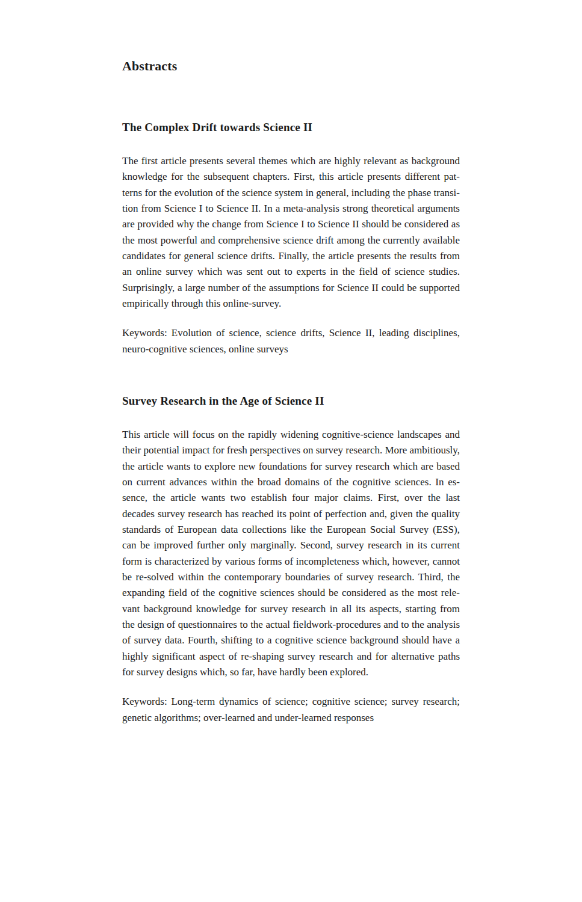Abstracts
The Complex Drift towards Science II
The first article presents several themes which are highly relevant as background knowledge for the subsequent chapters. First, this article presents different patterns for the evolution of the science system in general, including the phase transition from Science I to Science II. In a meta-analysis strong theoretical arguments are provided why the change from Science I to Science II should be considered as the most powerful and comprehensive science drift among the currently available candidates for general science drifts. Finally, the article presents the results from an online survey which was sent out to experts in the field of science studies. Surprisingly, a large number of the assumptions for Science II could be supported empirically through this online-survey.
Keywords: Evolution of science, science drifts, Science II, leading disciplines, neuro-cognitive sciences, online surveys
Survey Research in the Age of Science II
This article will focus on the rapidly widening cognitive-science landscapes and their potential impact for fresh perspectives on survey research. More ambitiously, the article wants to explore new foundations for survey research which are based on current advances within the broad domains of the cognitive sciences. In essence, the article wants two establish four major claims. First, over the last decades survey research has reached its point of perfection and, given the quality standards of European data collections like the European Social Survey (ESS), can be improved further only marginally. Second, survey research in its current form is characterized by various forms of incompleteness which, however, cannot be re-solved within the contemporary boundaries of survey research. Third, the expanding field of the cognitive sciences should be considered as the most relevant background knowledge for survey research in all its aspects, starting from the design of questionnaires to the actual fieldwork-procedures and to the analysis of survey data. Fourth, shifting to a cognitive science background should have a highly significant aspect of re-shaping survey research and for alternative paths for survey designs which, so far, have hardly been explored.
Keywords: Long-term dynamics of science; cognitive science; survey research; genetic algorithms; over-learned and under-learned responses